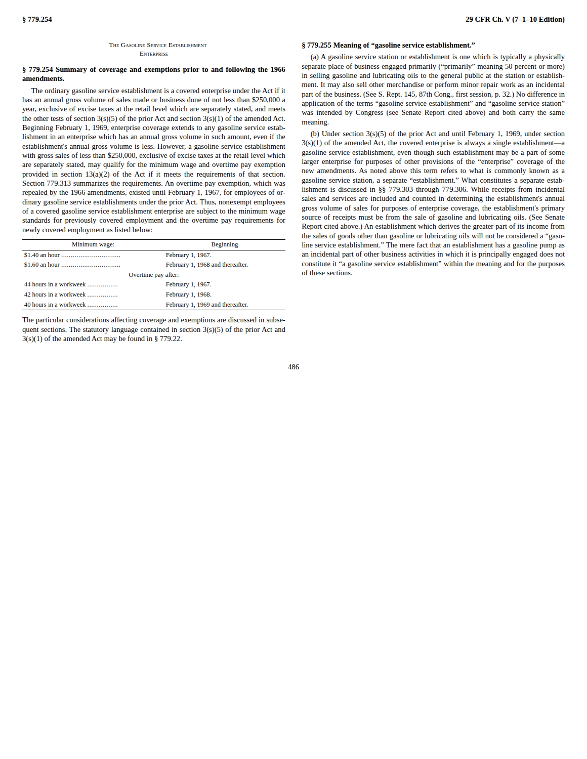§ 779.254
29 CFR Ch. V (7–1–10 Edition)
The Gasoline Service Establishment
Enterprise
§ 779.254 Summary of coverage and exemptions prior to and following the 1966 amendments.
The ordinary gasoline service establishment is a covered enterprise under the Act if it has an annual gross volume of sales made or business done of not less than $250,000 a year, exclusive of excise taxes at the retail level which are separately stated, and meets the other tests of section 3(s)(5) of the prior Act and section 3(s)(1) of the amended Act. Beginning February 1, 1969, enterprise coverage extends to any gasoline service establishment in an enterprise which has an annual gross volume in such amount, even if the establishment's annual gross volume is less. However, a gasoline service establishment with gross sales of less than $250,000, exclusive of excise taxes at the retail level which are separately stated, may qualify for the minimum wage and overtime pay exemption provided in section 13(a)(2) of the Act if it meets the requirements of that section. Section 779.313 summarizes the requirements. An overtime pay exemption, which was repealed by the 1966 amendments, existed until February 1, 1967, for employees of ordinary gasoline service establishments under the prior Act. Thus, nonexempt employees of a covered gasoline service establishment enterprise are subject to the minimum wage standards for previously covered employment and the overtime pay requirements for newly covered employment as listed below:
| Minimum wage: | Beginning |
| --- | --- |
| $1.40 an hour ............................... | February 1, 1967. |
| $1.60 an hour ............................... | February 1, 1968 and thereafter. |
| Overtime pay after: |
| 44 hours in a workweek ................ | February 1, 1967. |
| 42 hours in a workweek ................ | February 1, 1968. |
| 40 hours in a workweek ................ | February 1, 1969 and thereafter. |
The particular considerations affecting coverage and exemptions are discussed in subsequent sections. The statutory language contained in section 3(s)(5) of the prior Act and 3(s)(1) of the amended Act may be found in § 779.22.
§ 779.255 Meaning of “gasoline service establishment.”
(a) A gasoline service station or establishment is one which is typically a physically separate place of business engaged primarily (“primarily” meaning 50 percent or more) in selling gasoline and lubricating oils to the general public at the station or establishment. It may also sell other merchandise or perform minor repair work as an incidental part of the business. (See S. Rept. 145, 87th Cong., first session, p. 32.) No difference in application of the terms “gasoline service establishment” and “gasoline service station” was intended by Congress (see Senate Report cited above) and both carry the same meaning.
(b) Under section 3(s)(5) of the prior Act and until February 1, 1969, under section 3(s)(1) of the amended Act, the covered enterprise is always a single establishment—a gasoline service establishment, even though such establishment may be a part of some larger enterprise for purposes of other provisions of the “enterprise” coverage of the new amendments. As noted above this term refers to what is commonly known as a gasoline service station, a separate “establishment.” What constitutes a separate establishment is discussed in §§ 779.303 through 779.306. While receipts from incidental sales and services are included and counted in determining the establishment's annual gross volume of sales for purposes of enterprise coverage, the establishment's primary source of receipts must be from the sale of gasoline and lubricating oils. (See Senate Report cited above.) An establishment which derives the greater part of its income from the sales of goods other than gasoline or lubricating oils will not be considered a “gasoline service establishment.” The mere fact that an establishment has a gasoline pump as an incidental part of other business activities in which it is principally engaged does not constitute it “a gasoline service establishment” within the meaning and for the purposes of these sections.
486